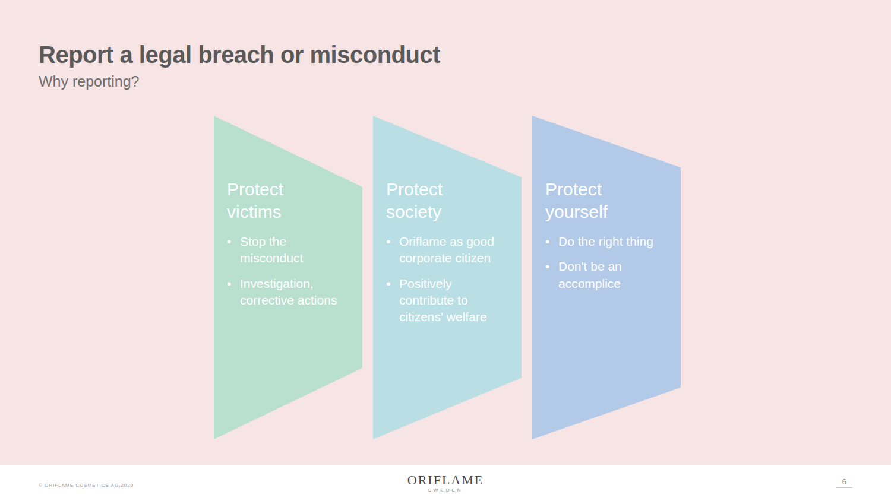Report a legal breach or misconduct
Why reporting?
Protect
victims
Stop the misconduct
Investigation, corrective actions
Protect
society
Oriflame as good corporate citizen
Positively contribute to citizens' welfare
Protect
yourself
Do the right thing
Don't be an accomplice
ORIFLAME
SWEDEN
© ORIFLAME COSMETICS AG,2020
6